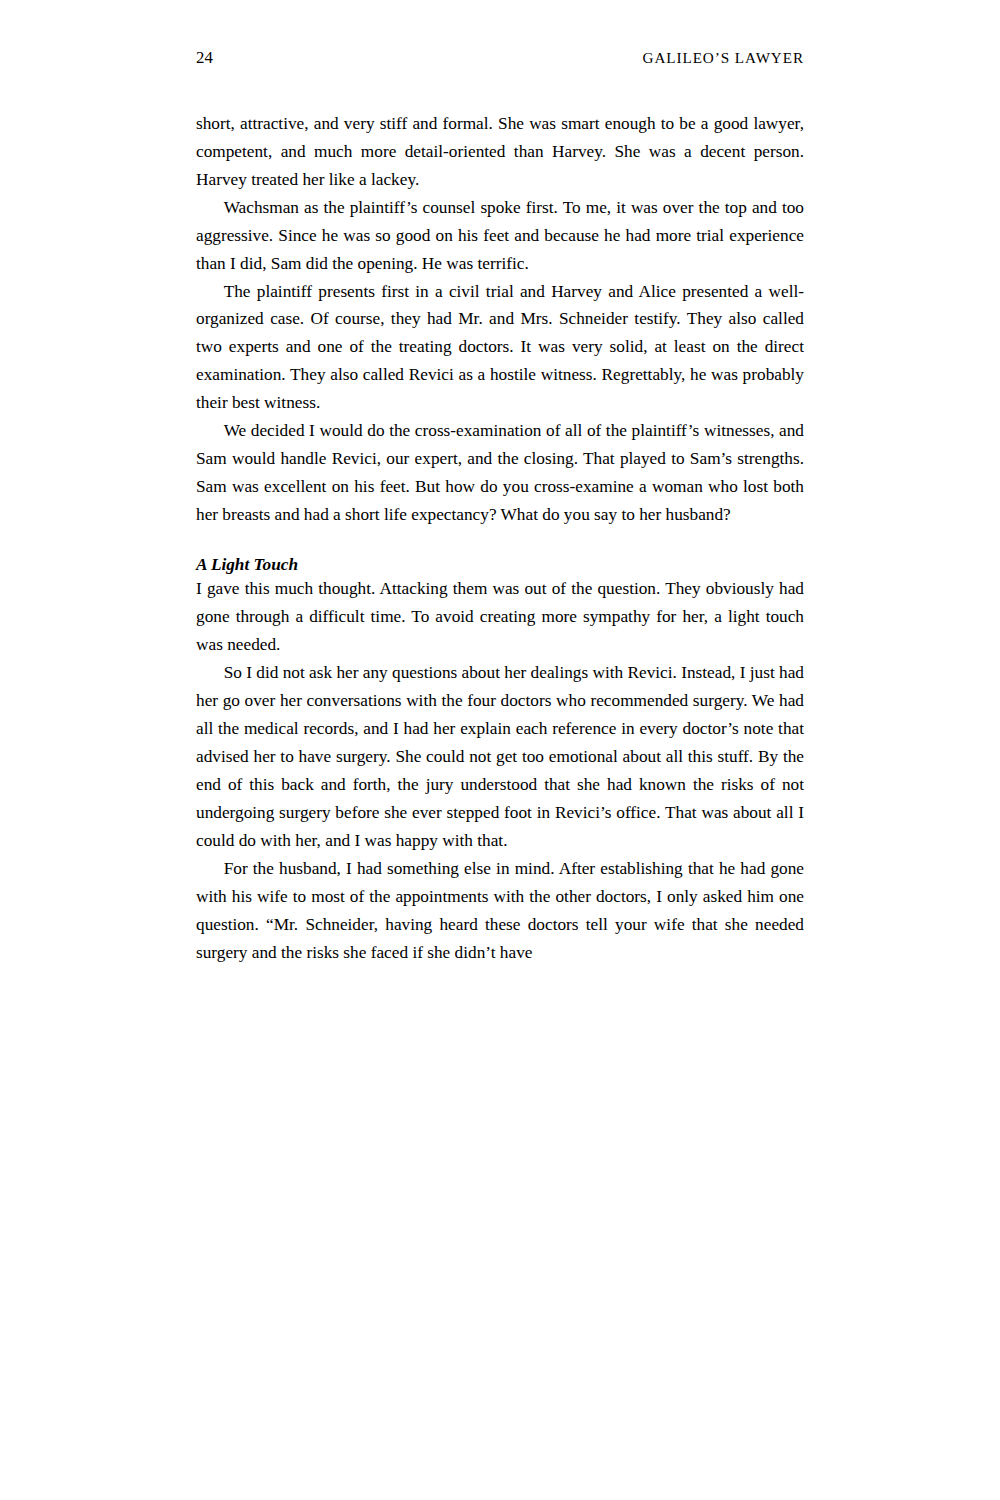24 GALILEO’S LAWYER
short, attractive, and very stiff and formal. She was smart enough to be a good lawyer, competent, and much more detail-oriented than Harvey. She was a decent person. Harvey treated her like a lackey.
Wachsman as the plaintiff’s counsel spoke first. To me, it was over the top and too aggressive. Since he was so good on his feet and because he had more trial experience than I did, Sam did the opening. He was terrific.
The plaintiff presents first in a civil trial and Harvey and Alice presented a well-organized case. Of course, they had Mr. and Mrs. Schneider testify. They also called two experts and one of the treating doctors. It was very solid, at least on the direct examination. They also called Revici as a hostile witness. Regrettably, he was probably their best witness.
We decided I would do the cross-examination of all of the plaintiff’s witnesses, and Sam would handle Revici, our expert, and the closing. That played to Sam’s strengths. Sam was excellent on his feet. But how do you cross-examine a woman who lost both her breasts and had a short life expectancy? What do you say to her husband?
A Light Touch
I gave this much thought. Attacking them was out of the question. They obviously had gone through a difficult time. To avoid creating more sympathy for her, a light touch was needed.
So I did not ask her any questions about her dealings with Revici. Instead, I just had her go over her conversations with the four doctors who recommended surgery. We had all the medical records, and I had her explain each reference in every doctor’s note that advised her to have surgery. She could not get too emotional about all this stuff. By the end of this back and forth, the jury understood that she had known the risks of not undergoing surgery before she ever stepped foot in Revici’s office. That was about all I could do with her, and I was happy with that.
For the husband, I had something else in mind. After establishing that he had gone with his wife to most of the appointments with the other doctors, I only asked him one question. “Mr. Schneider, having heard these doctors tell your wife that she needed surgery and the risks she faced if she didn’t have